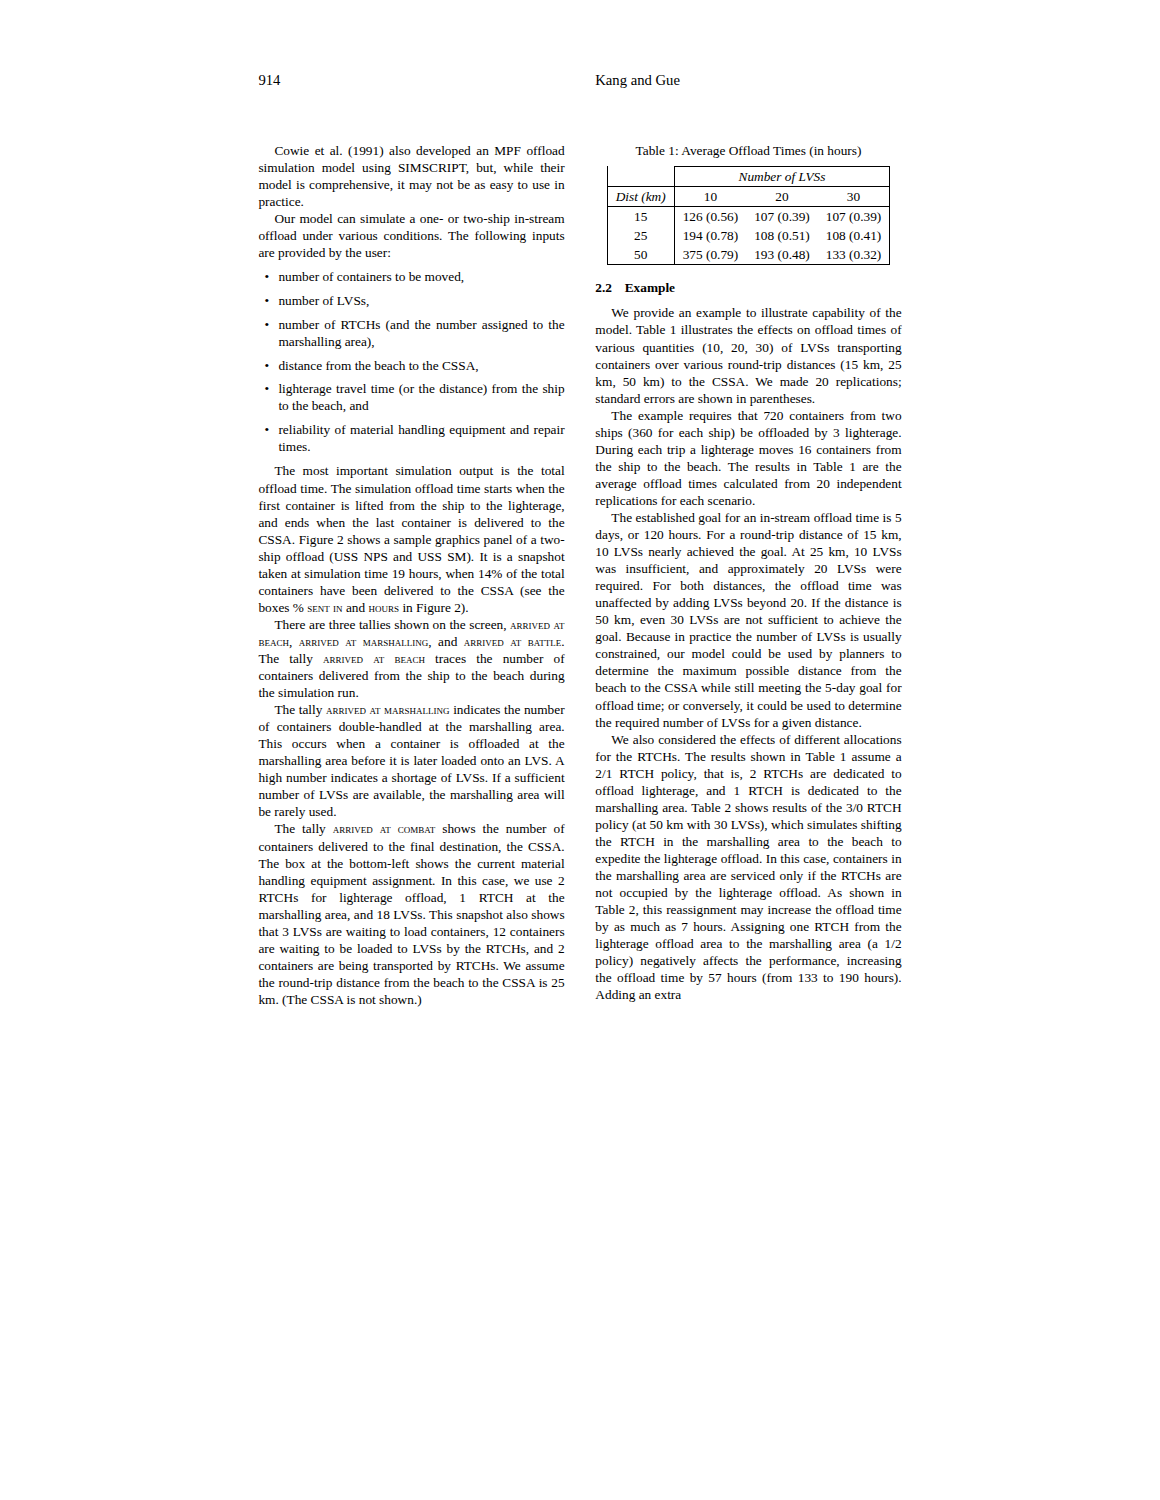914
Kang and Gue
Cowie et al. (1991) also developed an MPF offload simulation model using SIMSCRIPT, but, while their model is comprehensive, it may not be as easy to use in practice.
Our model can simulate a one- or two-ship in-stream offload under various conditions. The following inputs are provided by the user:
number of containers to be moved,
number of LVSs,
number of RTCHs (and the number assigned to the marshalling area),
distance from the beach to the CSSA,
lighterage travel time (or the distance) from the ship to the beach, and
reliability of material handling equipment and repair times.
The most important simulation output is the total offload time. The simulation offload time starts when the first container is lifted from the ship to the lighterage, and ends when the last container is delivered to the CSSA. Figure 2 shows a sample graphics panel of a two-ship offload (USS NPS and USS SM). It is a snapshot taken at simulation time 19 hours, when 14% of the total containers have been delivered to the CSSA (see the boxes % sent in and hours in Figure 2).
There are three tallies shown on the screen, arrived at beach, arrived at marshalling, and arrived at battle. The tally arrived at beach traces the number of containers delivered from the ship to the beach during the simulation run.
The tally arrived at marshalling indicates the number of containers double-handled at the marshalling area. This occurs when a container is offloaded at the marshalling area before it is later loaded onto an LVS. A high number indicates a shortage of LVSs. If a sufficient number of LVSs are available, the marshalling area will be rarely used.
The tally arrived at combat shows the number of containers delivered to the final destination, the CSSA. The box at the bottom-left shows the current material handling equipment assignment. In this case, we use 2 RTCHs for lighterage offload, 1 RTCH at the marshalling area, and 18 LVSs. This snapshot also shows that 3 LVSs are waiting to load containers, 12 containers are waiting to be loaded to LVSs by the RTCHs, and 2 containers are being transported by RTCHs. We assume the round-trip distance from the beach to the CSSA is 25 km. (The CSSA is not shown.)
Table 1: Average Offload Times (in hours)
| | Number of LVSs |
| Dist (km) | 10 | 20 | 30 |
| 15 | 126 (0.56) | 107 (0.39) | 107 (0.39) |
| 25 | 194 (0.78) | 108 (0.51) | 108 (0.41) |
| 50 | 375 (0.79) | 193 (0.48) | 133 (0.32) |
2.2 Example
We provide an example to illustrate capability of the model. Table 1 illustrates the effects on offload times of various quantities (10, 20, 30) of LVSs transporting containers over various round-trip distances (15 km, 25 km, 50 km) to the CSSA. We made 20 replications; standard errors are shown in parentheses.
The example requires that 720 containers from two ships (360 for each ship) be offloaded by 3 lighterage. During each trip a lighterage moves 16 containers from the ship to the beach. The results in Table 1 are the average offload times calculated from 20 independent replications for each scenario.
The established goal for an in-stream offload time is 5 days, or 120 hours. For a round-trip distance of 15 km, 10 LVSs nearly achieved the goal. At 25 km, 10 LVSs was insufficient, and approximately 20 LVSs were required. For both distances, the offload time was unaffected by adding LVSs beyond 20. If the distance is 50 km, even 30 LVSs are not sufficient to achieve the goal. Because in practice the number of LVSs is usually constrained, our model could be used by planners to determine the maximum possible distance from the beach to the CSSA while still meeting the 5-day goal for offload time; or conversely, it could be used to determine the required number of LVSs for a given distance.
We also considered the effects of different allocations for the RTCHs. The results shown in Table 1 assume a 2/1 RTCH policy, that is, 2 RTCHs are dedicated to offload lighterage, and 1 RTCH is dedicated to the marshalling area. Table 2 shows results of the 3/0 RTCH policy (at 50 km with 30 LVSs), which simulates shifting the RTCH in the marshalling area to the beach to expedite the lighterage offload. In this case, containers in the marshalling area are serviced only if the RTCHs are not occupied by the lighterage offload. As shown in Table 2, this reassignment may increase the offload time by as much as 7 hours. Assigning one RTCH from the lighterage offload area to the marshalling area (a 1/2 policy) negatively affects the performance, increasing the offload time by 57 hours (from 133 to 190 hours). Adding an extra